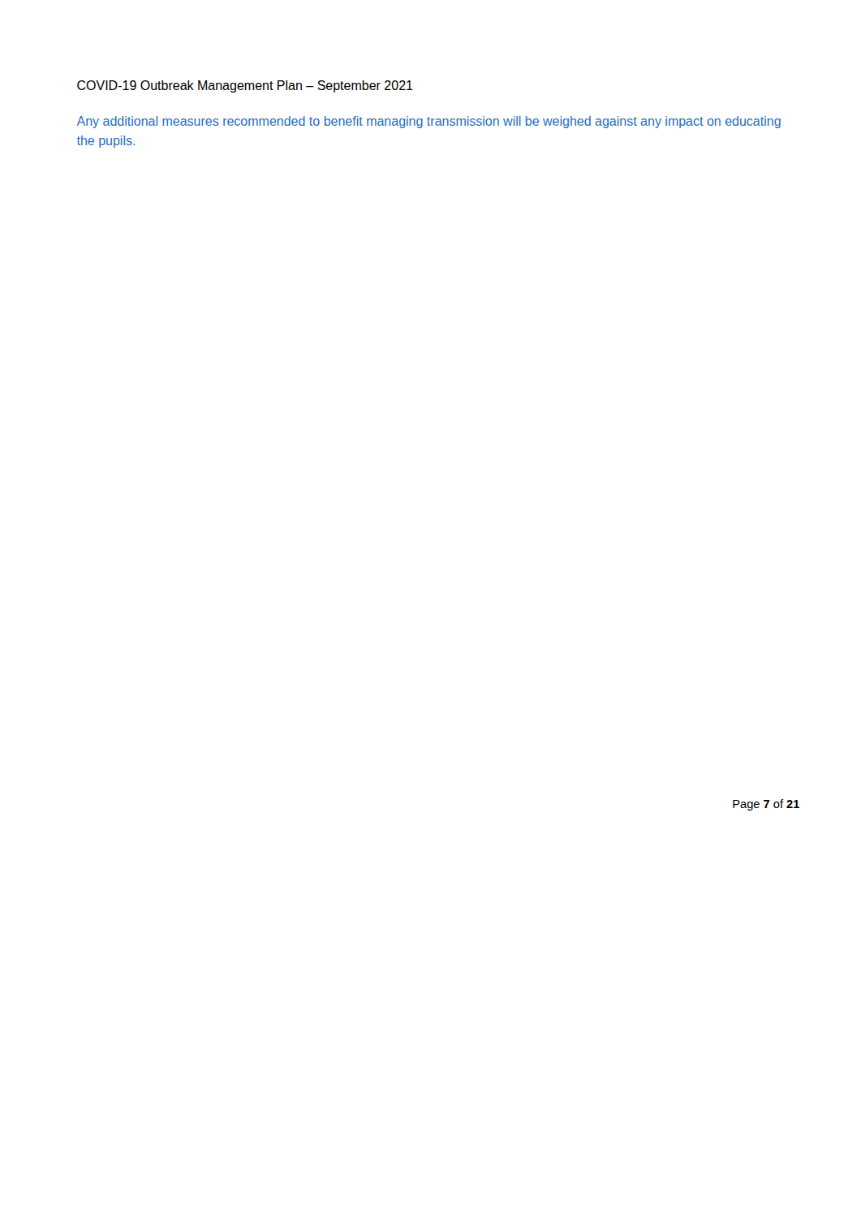COVID-19 Outbreak Management Plan – September 2021
Any additional measures recommended to benefit managing transmission will be weighed against any impact on educating the pupils.
Page 7 of 21